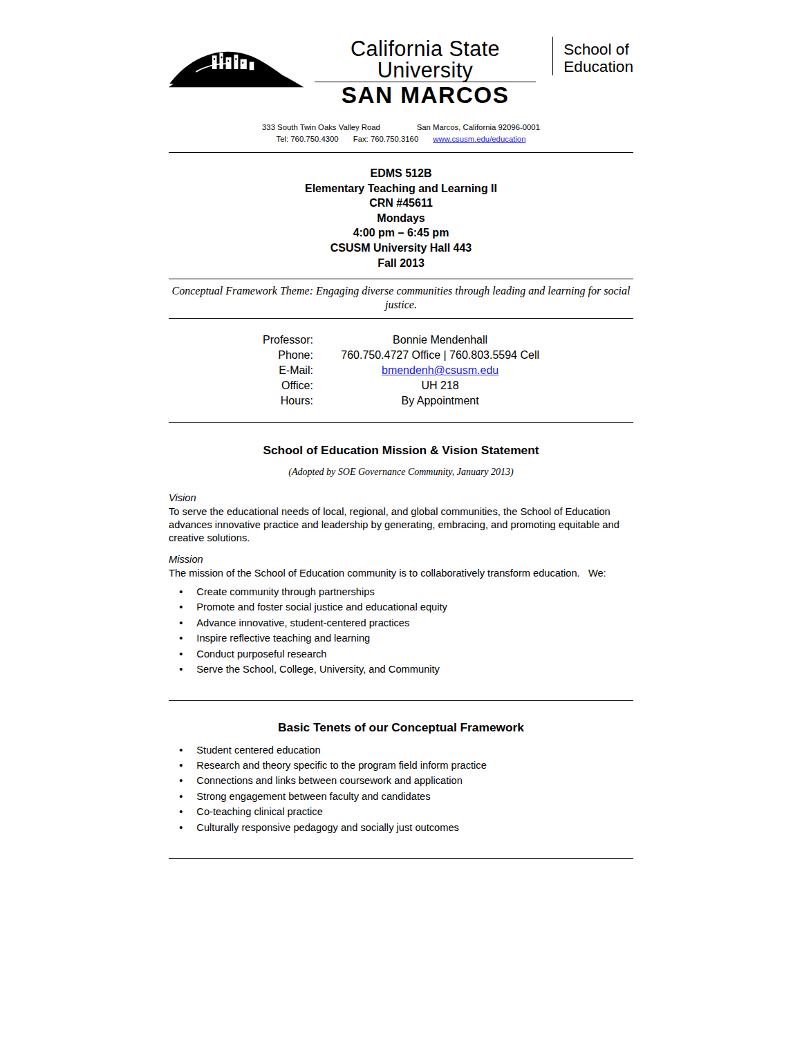California State University
SAN MARCOS
School of
Education
333 South Twin Oaks Valley Road San Marcos, California 92096-0001
Tel: 760.750.4300 Fax: 760.750.3160 www.csusm.edu/education
EDMS 512B
Elementary Teaching and Learning II
CRN #45611
Mondays
4:00 pm – 6:45 pm
CSUSM University Hall 443
Fall 2013
Conceptual Framework Theme: Engaging diverse communities through leading and learning for social justice.
| Professor: | Bonnie Mendenhall |
| Phone: | 760.750.4727 Office / 760.803.5594 Cell |
| E-Mail: | bmendenh@csusm.edu |
| Office: | UH 218 |
| Hours: | By Appointment |
School of Education Mission & Vision Statement
(Adopted by SOE Governance Community, January 2013)
Vision
To serve the educational needs of local, regional, and global communities, the School of Education advances innovative practice and leadership by generating, embracing, and promoting equitable and creative solutions.
Mission
The mission of the School of Education community is to collaboratively transform education. We:
Create community through partnerships
Promote and foster social justice and educational equity
Advance innovative, student-centered practices
Inspire reflective teaching and learning
Conduct purposeful research
Serve the School, College, University, and Community
Basic Tenets of our Conceptual Framework
Student centered education
Research and theory specific to the program field inform practice
Connections and links between coursework and application
Strong engagement between faculty and candidates
Co-teaching clinical practice
Culturally responsive pedagogy and socially just outcomes